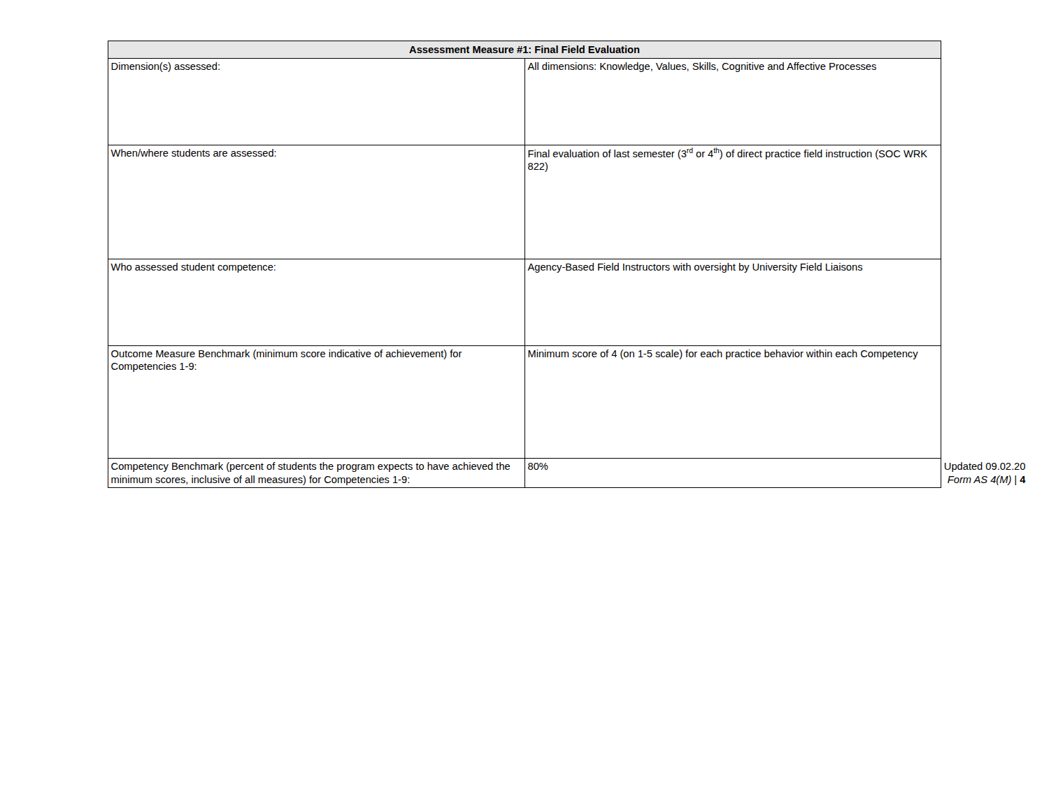| Assessment Measure #1: Final Field Evaluation |
| --- |
| Dimension(s) assessed: | All dimensions: Knowledge, Values, Skills, Cognitive and Affective Processes |
| When/where students are assessed: | Final evaluation of last semester (3 rd or 4 th ) of direct practice field instruction (SOC WRK 822) |
| Who assessed student competence: | Agency-Based Field Instructors with oversight by University Field Liaisons |
| Outcome Measure Benchmark (minimum score indicative of achievement) for Competencies 1-9: | Minimum score of 4 (on 1-5 scale) for each practice behavior within each Competency |
| Competency Benchmark (percent of students the program expects to have achieved the minimum scores, inclusive of all measures) for Competencies 1-9: | 80% |
Updated 09.02.20
Form AS 4(M) | 4